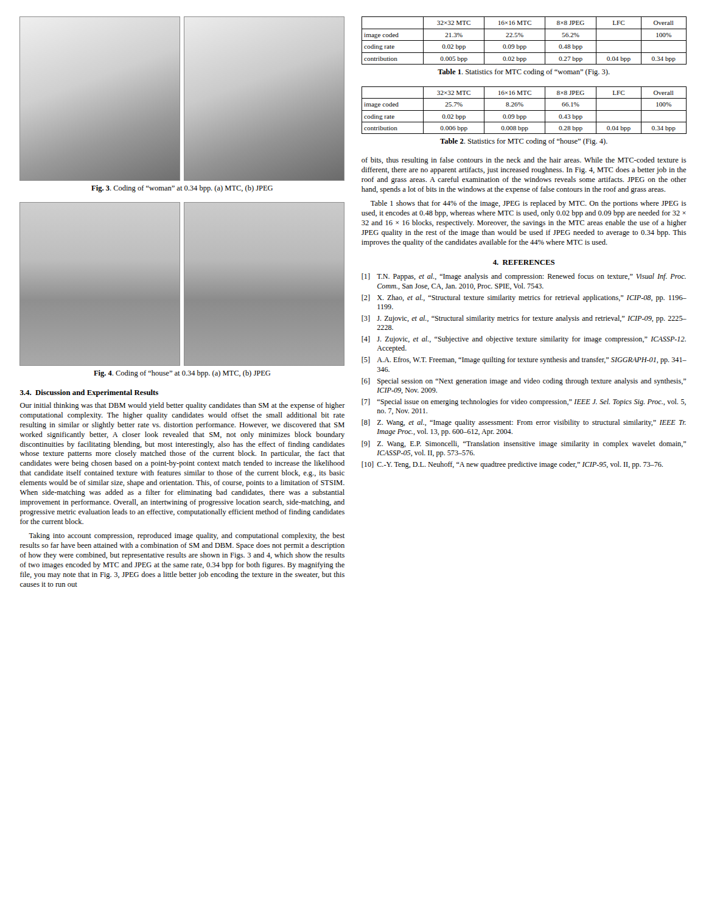Fig. 3. Coding of “woman” at 0.34 bpp. (a) MTC, (b) JPEG
Fig. 4. Coding of “house” at 0.34 bpp. (a) MTC, (b) JPEG
3.4. Discussion and Experimental Results
Our initial thinking was that DBM would yield better quality candidates than SM at the expense of higher computational complexity. The higher quality candidates would offset the small additional bit rate resulting in similar or slightly better rate vs. distortion performance. However, we discovered that SM worked significantly better, A closer look revealed that SM, not only minimizes block boundary discontinuities by facilitating blending, but most interestingly, also has the effect of finding candidates whose texture patterns more closely matched those of the current block. In particular, the fact that candidates were being chosen based on a point-by-point context match tended to increase the likelihood that candidate itself contained texture with features similar to those of the current block, e.g., its basic elements would be of similar size, shape and orientation. This, of course, points to a limitation of STSIM. When side-matching was added as a filter for eliminating bad candidates, there was a substantial improvement in performance. Overall, an intertwining of progressive location search, side-matching, and progressive metric evaluation leads to an effective, computationally efficient method of finding candidates for the current block.
Taking into account compression, reproduced image quality, and computational complexity, the best results so far have been attained with a combination of SM and DBM. Space does not permit a description of how they were combined, but representative results are shown in Figs. 3 and 4, which show the results of two images encoded by MTC and JPEG at the same rate, 0.34 bpp for both figures. By magnifying the file, you may note that in Fig. 3, JPEG does a little better job encoding the texture in the sweater, but this causes it to run out
| | 32×32 MTC | 16×16 MTC | 8×8 JPEG | LFC | Overall |
| --- | --- | --- | --- | --- | --- |
| image coded | 21.3% | 22.5% | 56.2% | | 100% |
| coding rate | 0.02 bpp | 0.09 bpp | 0.48 bpp | | |
| contribution | 0.005 bpp | 0.02 bpp | 0.27 bpp | 0.04 bpp | 0.34 bpp |
Table 1. Statistics for MTC coding of “woman” (Fig. 3).
| | 32×32 MTC | 16×16 MTC | 8×8 JPEG | LFC | Overall |
| --- | --- | --- | --- | --- | --- |
| image coded | 25.7% | 8.26% | 66.1% | | 100% |
| coding rate | 0.02 bpp | 0.09 bpp | 0.43 bpp | | |
| contribution | 0.006 bpp | 0.008 bpp | 0.28 bpp | 0.04 bpp | 0.34 bpp |
Table 2. Statistics for MTC coding of “house” (Fig. 4).
of bits, thus resulting in false contours in the neck and the hair areas. While the MTC-coded texture is different, there are no apparent artifacts, just increased roughness. In Fig. 4, MTC does a better job in the roof and grass areas. A careful examination of the windows reveals some artifacts. JPEG on the other hand, spends a lot of bits in the windows at the expense of false contours in the roof and grass areas.
Table 1 shows that for 44% of the image, JPEG is replaced by MTC. On the portions where JPEG is used, it encodes at 0.48 bpp, whereas where MTC is used, only 0.02 bpp and 0.09 bpp are needed for 32 × 32 and 16 × 16 blocks, respectively. Moreover, the savings in the MTC areas enable the use of a higher JPEG quality in the rest of the image than would be used if JPEG needed to average to 0.34 bpp. This improves the quality of the candidates available for the 44% where MTC is used.
4. REFERENCES
T.N. Pappas, et al., “Image analysis and compression: Renewed focus on texture,” Visual Inf. Proc. Comm., San Jose, CA, Jan. 2010, Proc. SPIE, Vol. 7543.
X. Zhao, et al., “Structural texture similarity metrics for retrieval applications,” ICIP-08, pp. 1196–1199.
J. Zujovic, et al., “Structural similarity metrics for texture analysis and retrieval,” ICIP-09, pp. 2225–2228.
J. Zujovic, et al., “Subjective and objective texture similarity for image compression,” ICASSP-12. Accepted.
A.A. Efros, W.T. Freeman, “Image quilting for texture synthesis and transfer,” SIGGRAPH-01, pp. 341–346.
Special session on “Next generation image and video coding through texture analysis and synthesis,” ICIP-09, Nov. 2009.
“Special issue on emerging technologies for video compression,” IEEE J. Sel. Topics Sig. Proc., vol. 5, no. 7, Nov. 2011.
Z. Wang, et al., “Image quality assessment: From error visibility to structural similarity,” IEEE Tr. Image Proc., vol. 13, pp. 600–612, Apr. 2004.
Z. Wang, E.P. Simoncelli, “Translation insensitive image similarity in complex wavelet domain,” ICASSP-05, vol. II, pp. 573–576.
C.-Y. Teng, D.L. Neuhoff, “A new quadtree predictive image coder,” ICIP-95, vol. II, pp. 73–76.